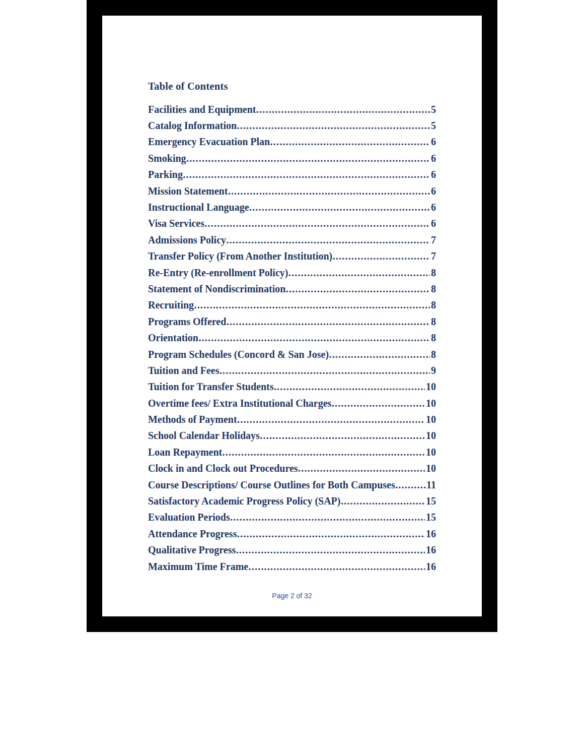Table of Contents
Facilities and Equipment........................................................................... 5
Catalog Information................................................................................. 5
Emergency Evacuation Plan..................................................................... 6
Smoking............................................................................................. 6
Parking.............................................................................................. 6
Mission Statement.................................................................................. 6
Instructional Language............................................................................. 6
Visa Services....................................................................................... 6
Admissions Policy.................................................................................. 7
Transfer Policy (From Another Institution).............................................. 7
Re-Entry (Re-enrollment Policy)................................................................. 8
Statement of Nondiscrimination................................................................. 8
Recruiting......................................................................................... 8
Programs Offered.................................................................................. 8
Orientation....................................................................................... 8
Program Schedules (Concord & San Jose).................................................. 8
Tuition and Fees.................................................................................... 9
Tuition for Transfer Students..................................................................... 10
Overtime fees/ Extra Institutional Charges.............................................. 10
Methods of Payment............................................................................... 10
School Calendar Holidays....................................................................... 10
Loan Repayment................................................................................... 10
Clock in and Clock out Procedures.............................................................. 10
Course Descriptions/ Course Outlines for Both Campuses......................... 11
Satisfactory Academic Progress Policy (SAP).......................................... 15
Evaluation Periods................................................................................ 15
Attendance Progress.............................................................................. 16
Qualitative Progress............................................................................... 16
Maximum Time Frame............................................................................ 16
Page 2 of 32